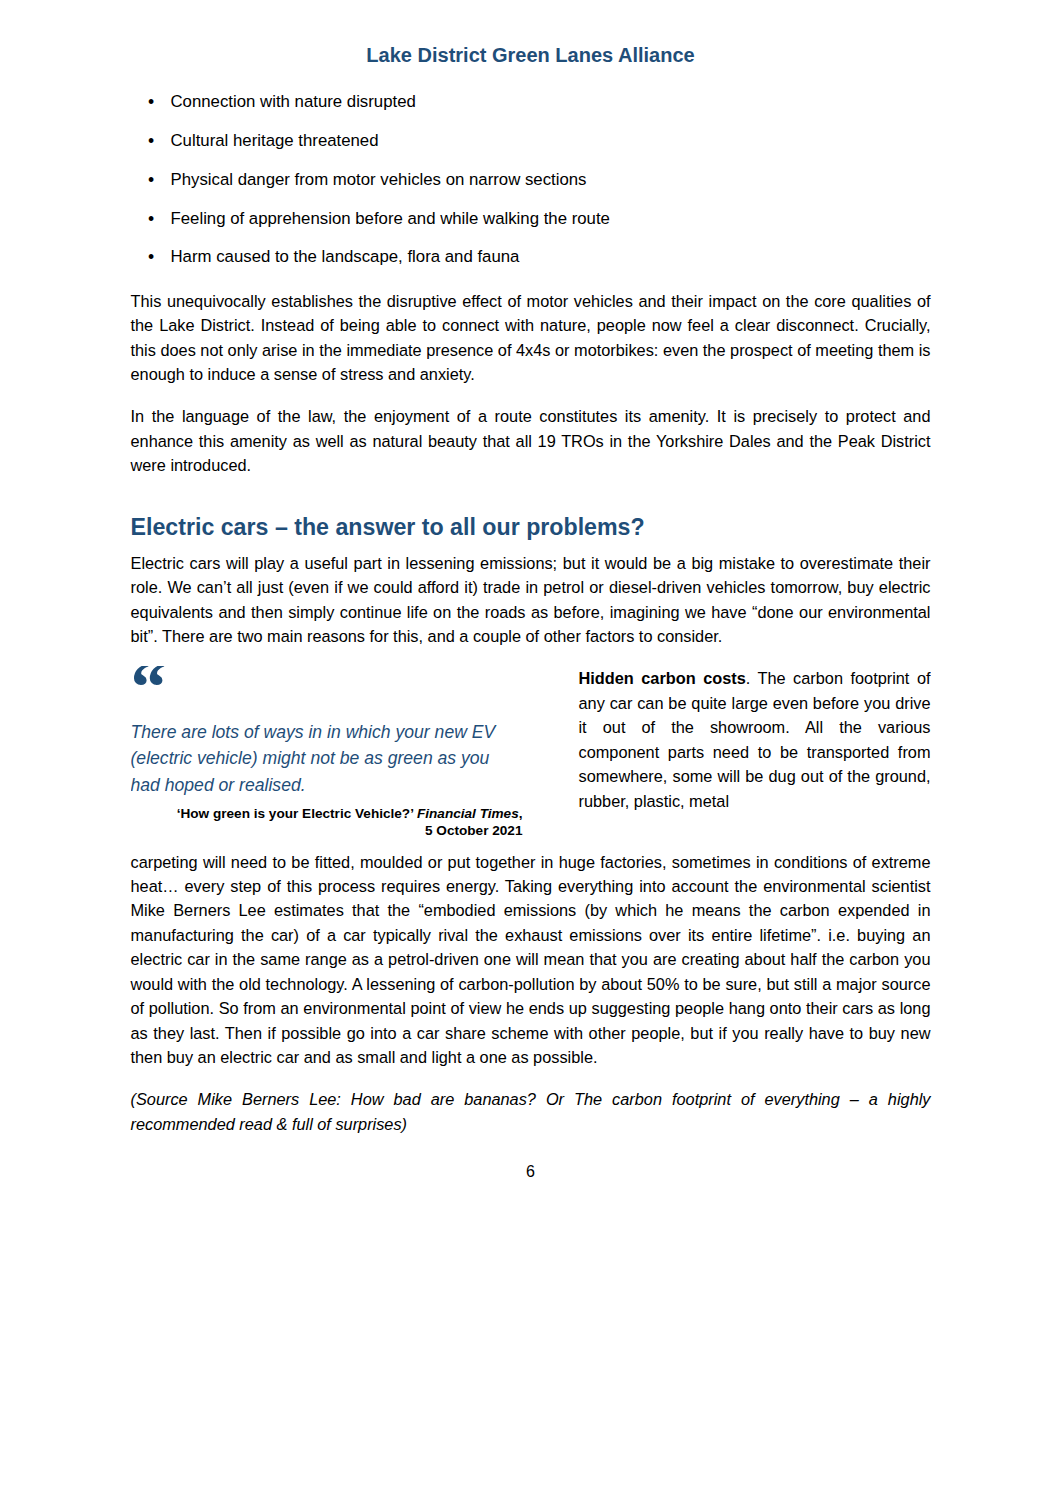Lake District Green Lanes Alliance
Connection with nature disrupted
Cultural heritage threatened
Physical danger from motor vehicles on narrow sections
Feeling of apprehension before and while walking the route
Harm caused to the landscape, flora and fauna
This unequivocally establishes the disruptive effect of motor vehicles and their impact on the core qualities of the Lake District. Instead of being able to connect with nature, people now feel a clear disconnect. Crucially, this does not only arise in the immediate presence of 4x4s or motorbikes: even the prospect of meeting them is enough to induce a sense of stress and anxiety.
In the language of the law, the enjoyment of a route constitutes its amenity. It is precisely to protect and enhance this amenity as well as natural beauty that all 19 TROs in the Yorkshire Dales and the Peak District were introduced.
Electric cars – the answer to all our problems?
Electric cars will play a useful part in lessening emissions; but it would be a big mistake to overestimate their role. We can’t all just (even if we could afford it) trade in petrol or diesel-driven vehicles tomorrow, buy electric equivalents and then simply continue life on the roads as before, imagining we have “done our environmental bit”. There are two main reasons for this, and a couple of other factors to consider.
“
There are lots of ways in in which your new EV (electric vehicle) might not be as green as you had hoped or realised.
‘How green is your Electric Vehicle?’ Financial Times,
5 October 2021
Hidden carbon costs. The carbon footprint of any car can be quite large even before you drive it out of the showroom. All the various component parts need to be transported from somewhere, some will be dug out of the ground, rubber, plastic, metal
carpeting will need to be fitted, moulded or put together in huge factories, sometimes in conditions of extreme heat… every step of this process requires energy. Taking everything into account the environmental scientist Mike Berners Lee estimates that the “embodied emissions (by which he means the carbon expended in manufacturing the car) of a car typically rival the exhaust emissions over its entire lifetime”. i.e. buying an electric car in the same range as a petrol-driven one will mean that you are creating about half the carbon you would with the old technology. A lessening of carbon-pollution by about 50% to be sure, but still a major source of pollution. So from an environmental point of view he ends up suggesting people hang onto their cars as long as they last. Then if possible go into a car share scheme with other people, but if you really have to buy new then buy an electric car and as small and light a one as possible.
(Source Mike Berners Lee: How bad are bananas? Or The carbon footprint of everything – a highly recommended read & full of surprises)
6